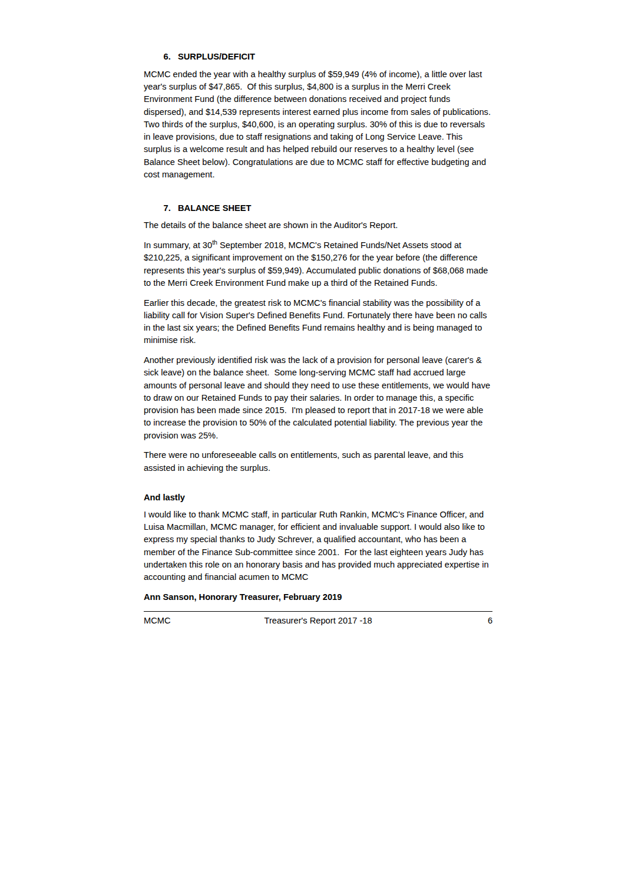6. SURPLUS/DEFICIT
MCMC ended the year with a healthy surplus of $59,949 (4% of income), a little over last year's surplus of $47,865. Of this surplus, $4,800 is a surplus in the Merri Creek Environment Fund (the difference between donations received and project funds dispersed), and $14,539 represents interest earned plus income from sales of publications. Two thirds of the surplus, $40,600, is an operating surplus. 30% of this is due to reversals in leave provisions, due to staff resignations and taking of Long Service Leave. This surplus is a welcome result and has helped rebuild our reserves to a healthy level (see Balance Sheet below). Congratulations are due to MCMC staff for effective budgeting and cost management.
7. BALANCE SHEET
The details of the balance sheet are shown in the Auditor's Report.
In summary, at 30th September 2018, MCMC's Retained Funds/Net Assets stood at $210,225, a significant improvement on the $150,276 for the year before (the difference represents this year's surplus of $59,949). Accumulated public donations of $68,068 made to the Merri Creek Environment Fund make up a third of the Retained Funds.
Earlier this decade, the greatest risk to MCMC's financial stability was the possibility of a liability call for Vision Super's Defined Benefits Fund. Fortunately there have been no calls in the last six years; the Defined Benefits Fund remains healthy and is being managed to minimise risk.
Another previously identified risk was the lack of a provision for personal leave (carer's & sick leave) on the balance sheet. Some long-serving MCMC staff had accrued large amounts of personal leave and should they need to use these entitlements, we would have to draw on our Retained Funds to pay their salaries. In order to manage this, a specific provision has been made since 2015. I'm pleased to report that in 2017-18 we were able to increase the provision to 50% of the calculated potential liability. The previous year the provision was 25%.
There were no unforeseeable calls on entitlements, such as parental leave, and this assisted in achieving the surplus.
And lastly
I would like to thank MCMC staff, in particular Ruth Rankin, MCMC's Finance Officer, and Luisa Macmillan, MCMC manager, for efficient and invaluable support. I would also like to express my special thanks to Judy Schrever, a qualified accountant, who has been a member of the Finance Sub-committee since 2001. For the last eighteen years Judy has undertaken this role on an honorary basis and has provided much appreciated expertise in accounting and financial acumen to MCMC
Ann Sanson, Honorary Treasurer, February 2019
| MCMC | Treasurer's Report 2017 -18 | 6 |